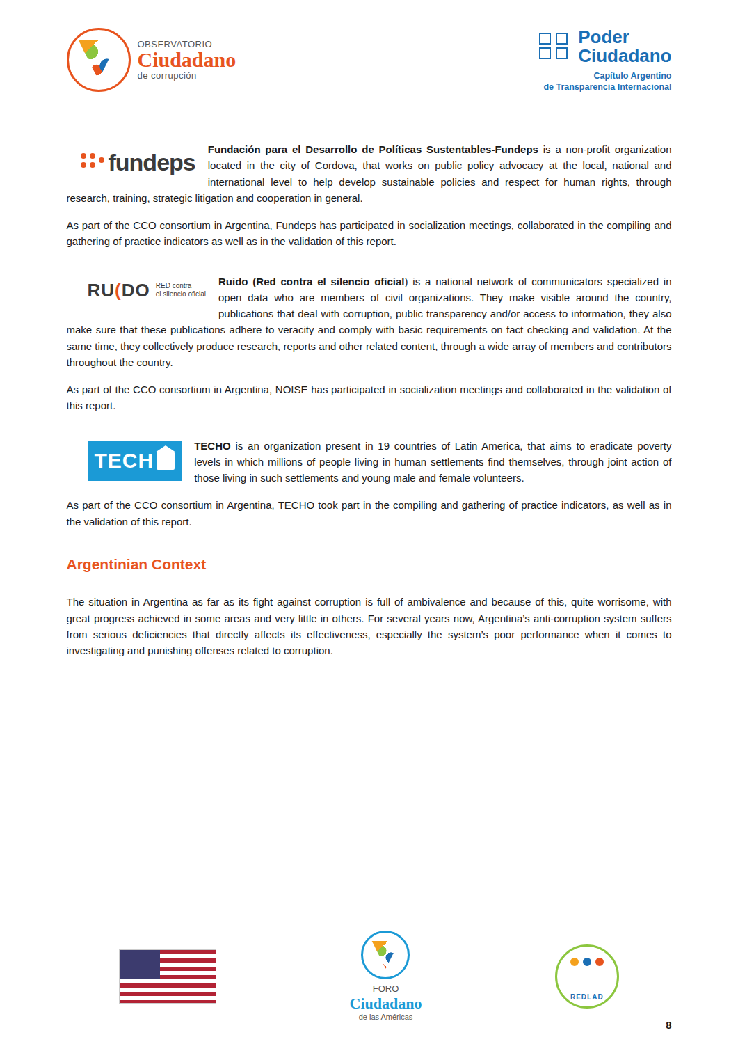OBSERVATORIO
Ciudadano
de corrupción
Poder
Ciudadano
Capítulo Argentino
de Transparencia Internacional
fundeps
Fundación para el Desarrollo de Políticas Sustentables-Fundeps is a non-profit organization located in the city of Cordova, that works on public policy advocacy at the local, national and international level to help develop sustainable policies and respect for human rights, through research, training, strategic litigation and cooperation in general.
As part of the CCO consortium in Argentina, Fundeps has participated in socialization meetings, collaborated in the compiling and gathering of practice indicators as well as in the validation of this report.
RU(DO
RED contra
el silencio oficial
Ruido (Red contra el silencio oficial) is a national network of communicators specialized in open data who are members of civil organizations. They make visible around the country, publications that deal with corruption, public transparency and/or access to information, they also make sure that these publications adhere to veracity and comply with basic requirements on fact checking and validation. At the same time, they collectively produce research, reports and other related content, through a wide array of members and contributors throughout the country.
As part of the CCO consortium in Argentina, NOISE has participated in socialization meetings and collaborated in the validation of this report.
TECH
TECHO is an organization present in 19 countries of Latin America, that aims to eradicate poverty levels in which millions of people living in human settlements find themselves, through joint action of those living in such settlements and young male and female volunteers.
As part of the CCO consortium in Argentina, TECHO took part in the compiling and gathering of practice indicators, as well as in the validation of this report.
Argentinian Context
The situation in Argentina as far as its fight against corruption is full of ambivalence and because of this, quite worrisome, with great progress achieved in some areas and very little in others. For several years now, Argentina’s anti-corruption system suffers from serious deficiencies that directly affects its effectiveness, especially the system’s poor performance when it comes to investigating and punishing offenses related to corruption.
FORO
Ciudadano
de las Américas
REDLAD
8